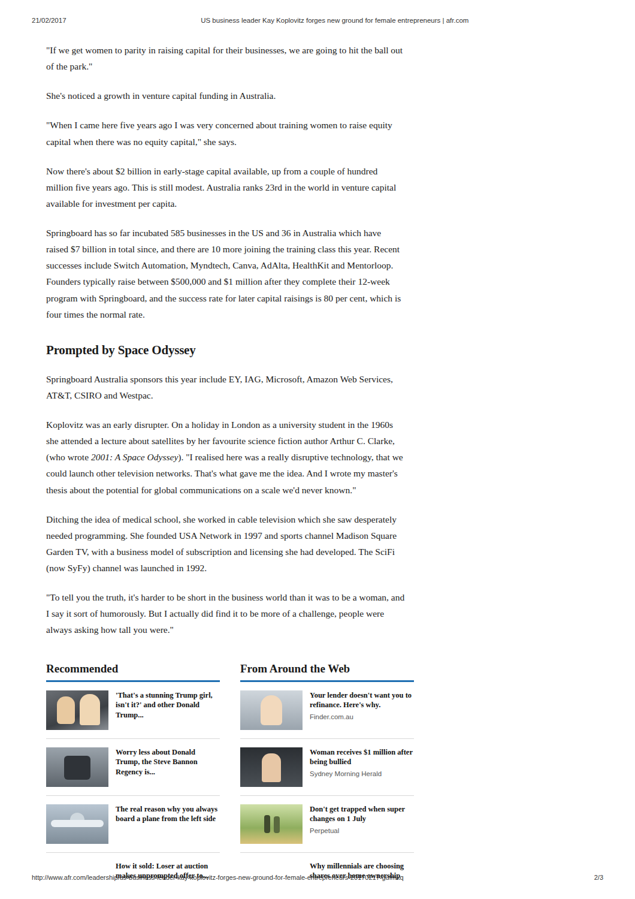21/02/2017 US business leader Kay Koplovitz forges new ground for female entrepreneurs | afr.com
"If we get women to parity in raising capital for their businesses, we are going to hit the ball out of the park."
She's noticed a growth in venture capital funding in Australia.
"When I came here five years ago I was very concerned about training women to raise equity capital when there was no equity capital," she says.
Now there's about $2 billion in early-stage capital available, up from a couple of hundred million five years ago. This is still modest. Australia ranks 23rd in the world in venture capital available for investment per capita.
Springboard has so far incubated 585 businesses in the US and 36 in Australia which have raised $7 billion in total since, and there are 10 more joining the training class this year. Recent successes include Switch Automation, Myndtech, Canva, AdAlta, HealthKit and Mentorloop. Founders typically raise between $500,000 and $1 million after they complete their 12-week program with Springboard, and the success rate for later capital raisings is 80 per cent, which is four times the normal rate.
Prompted by Space Odyssey
Springboard Australia sponsors this year include EY, IAG, Microsoft, Amazon Web Services, AT&T, CSIRO and Westpac.
Koplovitz was an early disrupter. On a holiday in London as a university student in the 1960s she attended a lecture about satellites by her favourite science fiction author Arthur C. Clarke, (who wrote 2001: A Space Odyssey). "I realised here was a really disruptive technology, that we could launch other television networks. That's what gave me the idea. And I wrote my master's thesis about the potential for global communications on a scale we'd never known."
Ditching the idea of medical school, she worked in cable television which she saw desperately needed programming. She founded USA Network in 1997 and sports channel Madison Square Garden TV, with a business model of subscription and licensing she had developed. The SciFi (now SyFy) channel was launched in 1992.
"To tell you the truth, it's harder to be short in the business world than it was to be a woman, and I say it sort of humorously. But I actually did find it to be more of a challenge, people were always asking how tall you were."
Recommended
'That's a stunning Trump girl, isn't it?' and other Donald Trump...
Worry less about Donald Trump, the Steve Bannon Regency is...
The real reason why you always board a plane from the left side
How it sold: Loser at auction makes unprompted offer to...
From Around the Web
Your lender doesn't want you to refinance. Here's why. Finder.com.au
Woman receives $1 million after being bullied Sydney Morning Herald
Don't get trapped when super changes on 1 July Perpetual
Why millennials are choosing shares over home ownership
http://www.afr.com/leadership/us-business-leader-kay-koplovitz-forges-new-ground-for-female-entrepreneurs-20170217-gufmkq 2/3